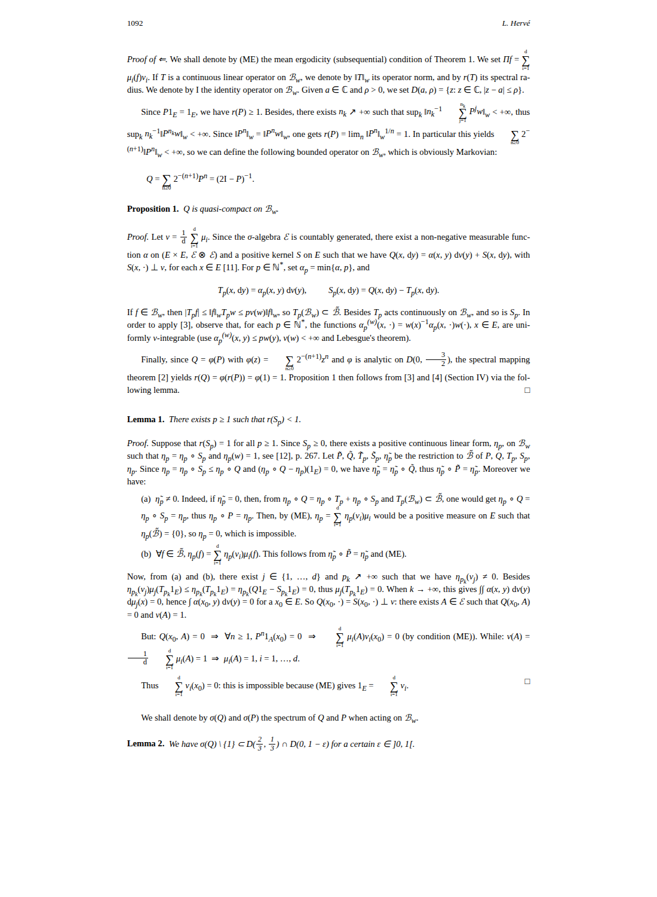1092 L. Hervé
Proof of ⇐. We shall denote by (ME) the mean ergodicity (subsequential) condition of Theorem 1. We set Πf = d∑i=1 μi(f)vi. If T is a continuous linear operator on ℬw, we denote by ‖T‖w its operator norm, and by r(T) its spectral radius. We denote by I the identity operator on ℬw. Given a ∈ ℂ and ρ > 0, we set D(a, ρ) = {z: z ∈ ℂ, |z − a| ≤ ρ}.
Since P1E = 1E, we have r(P) ≥ 1. Besides, there exists nk ↗ +∞ such that supk ‖nk−1 nk∑j=1 Pjw‖w < +∞, thus supk nk−1‖Pnkw‖w < +∞. Since ‖Pn‖w = ‖Pnw‖w, one gets r(P) = limn ‖Pn‖w1/n = 1. In particular this yields ∑n≥0 2−(n+1)‖Pn‖w < +∞, so we can define the following bounded operator on ℬw, which is obviously Markovian:
Q = ∑n≥0 2−(n+1)Pn = (2I − P)−1.
Proposition 1. Q is quasi-compact on ℬw.
Proof. Let ν = 1 d d∑i=1 μi. Since the σ-algebra ℰ is countably generated, there exist a non-negative measurable function α on (E × E, ℰ ⊗ ℰ) and a positive kernel S on E such that we have Q(x, dy) = α(x, y) dν(y) + S(x, dy), with S(x, ·) ⊥ ν, for each x ∈ E [11]. For p ∈ ℕ*, set αp = min{α, p}, and
Tp(x, dy) = αp(x, y) dν(y), Sp(x, dy) = Q(x, dy) − Tp(x, dy).
If f ∈ ℬw, then |Tpf| ≤ ‖f‖wTpw ≤ pν(w)‖f‖w, so Tp(ℬw) ⊂ ℬ̃. Besides Tp acts continuously on ℬw, and so is Sp. In order to apply [3], observe that, for each p ∈ ℕ*, the functions αp(w)(x, ·) = w(x)−1αp(x, ·)w(·), x ∈ E, are uniformly ν-integrable (use αp(w)(x, y) ≤ pw(y), ν(w) < +∞ and Lebesgue's theorem).
Finally, since Q = φ(P) with φ(z) = ∑n≥0 2−(n+1)zn and φ is analytic on D(0, 32), the spectral mapping theorem [2] yields r(Q) = φ(r(P)) = φ(1) = 1. Proposition 1 then follows from [3] and [4] (Section IV) via the following lemma. □
Lemma 1. There exists p ≥ 1 such that r(Sp) < 1.
Proof. Suppose that r(Sp) = 1 for all p ≥ 1. Since Sp ≥ 0, there exists a positive continuous linear form, ηp, on ℬw such that ηp = ηp ∘ Sp and ηp(w) = 1, see [12], p. 267. Let P̃, Q̃, T̃p, S̃p, η̃p be the restriction to ℬ̃ of P, Q, Tp, Sp, ηp. Since ηp = ηp ∘ Sp ≤ ηp ∘ Q and (ηp ∘ Q − ηp)(1E) = 0, we have η̃p = η̃p ∘ Q̃, thus η̃p ∘ P̃ = η̃p. Moreover we have:
(a) η̃p ≠ 0. Indeed, if η̃p = 0, then, from ηp ∘ Q = ηp ∘ Tp + ηp ∘ Sp and Tp(ℬw) ⊂ ℬ̃, one would get ηp ∘ Q = ηp ∘ Sp = ηp, thus ηp ∘ P = ηp. Then, by (ME), ηp = d∑i=1 ηp(vi)μi would be a positive measure on E such that ηp(ℬ̃) = {0}, so ηp = 0, which is impossible.
(b) ∀f ∈ ℬ̃, ηp(f) = d∑i=1 ηp(vi)μi(f). This follows from η̃p ∘ P̃ = η̃p and (ME).
Now, from (a) and (b), there exist j ∈ {1, …, d} and pk ↗ +∞ such that we have ηpk(vj) ≠ 0. Besides ηpk(vj)μj(Tpk1E) ≤ ηpk(Tpk1E) = ηpk(Q1E − Spk1E) = 0, thus μj(Tpk1E) = 0. When k → +∞, this gives ∫∫ α(x, y) dν(y) dμj(x) = 0, hence ∫ α(x0, y) dν(y) = 0 for a x0 ∈ E. So Q(x0, ·) = S(x0, ·) ⊥ ν: there exists A ∈ ℰ such that Q(x0, A) = 0 and ν(A) = 1.
But: Q(x0, A) = 0 ⇒ ∀n ≥ 1, Pn1A(x0) = 0 ⇒ d∑i=1 μi(A)vi(x0) = 0 (by condition (ME)). While: ν(A) = 1 d d∑i=1 μi(A) = 1 ⇒ μi(A) = 1, i = 1, …, d.
Thus d∑i=1 vi(x0) = 0: this is impossible because (ME) gives 1E = d∑i=1 vi. □
We shall denote by σ(Q) and σ(P) the spectrum of Q and P when acting on ℬw.
Lemma 2. We have σ(Q) \ {1} ⊂ D(23, 13) ∩ D(0, 1 − ε) for a certain ε ∈ ]0, 1[.